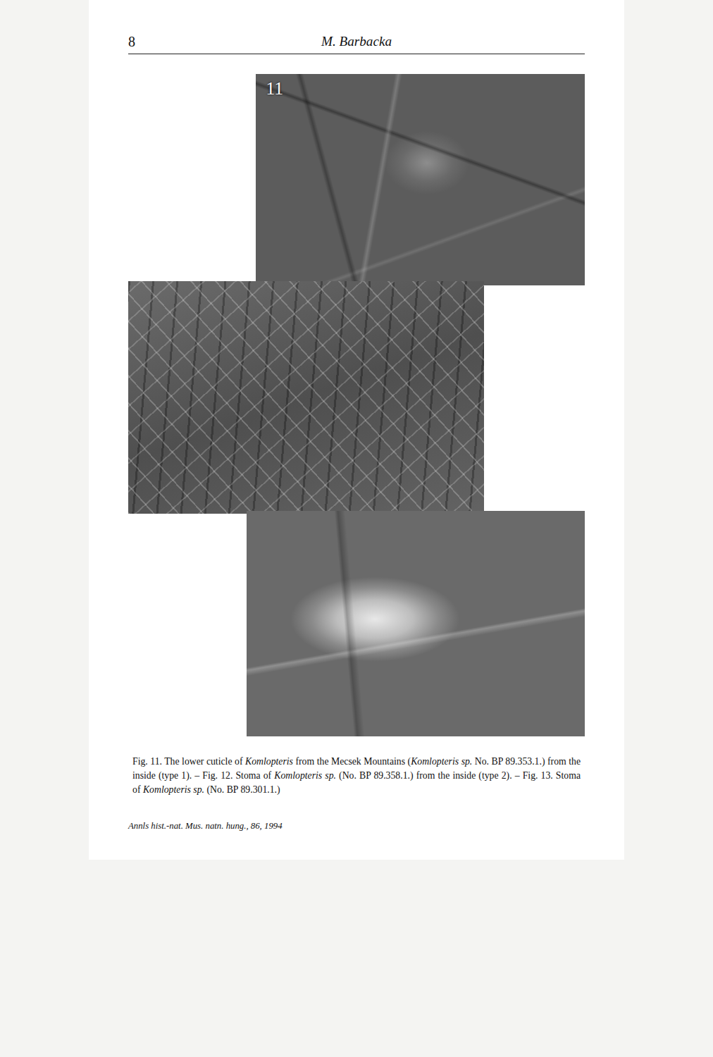8
M. Barbacka
11
10 µm
12
13
Fig. 11. The lower cuticle of Komlopteris from the Mecsek Mountains (Komlopteris sp. No. BP 89.353.1.) from the inside (type 1). – Fig. 12. Stoma of Komlopteris sp. (No. BP 89.358.1.) from the inside (type 2). – Fig. 13. Stoma of Komlopteris sp. (No. BP 89.301.1.)
Annls hist.-nat. Mus. natn. hung., 86, 1994